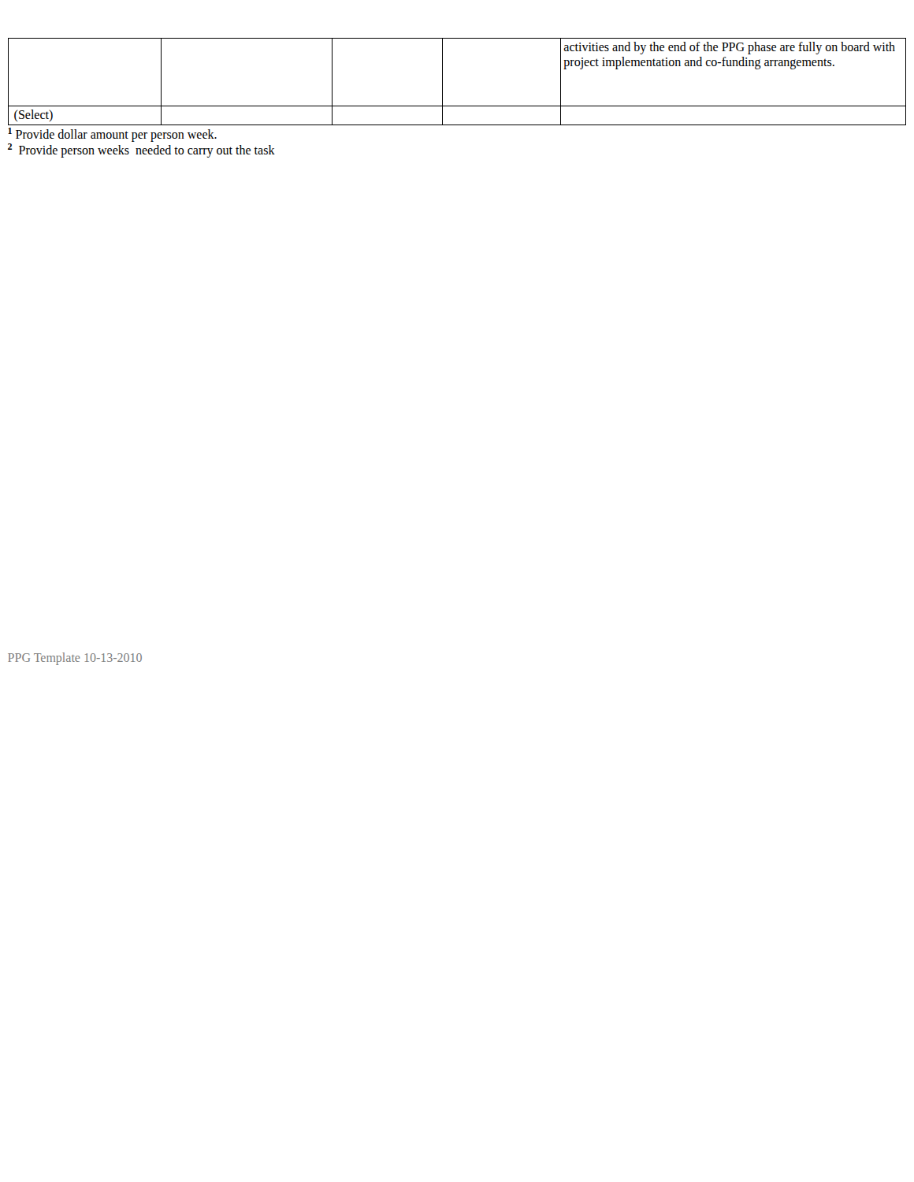| | | | | activities and by the end of the PPG phase are fully on board with project implementation and co-funding arrangements. |
| (Select) | | | | |
1 Provide dollar amount per person week.
2 Provide person weeks needed to carry out the task
PPG Template 10-13-2010